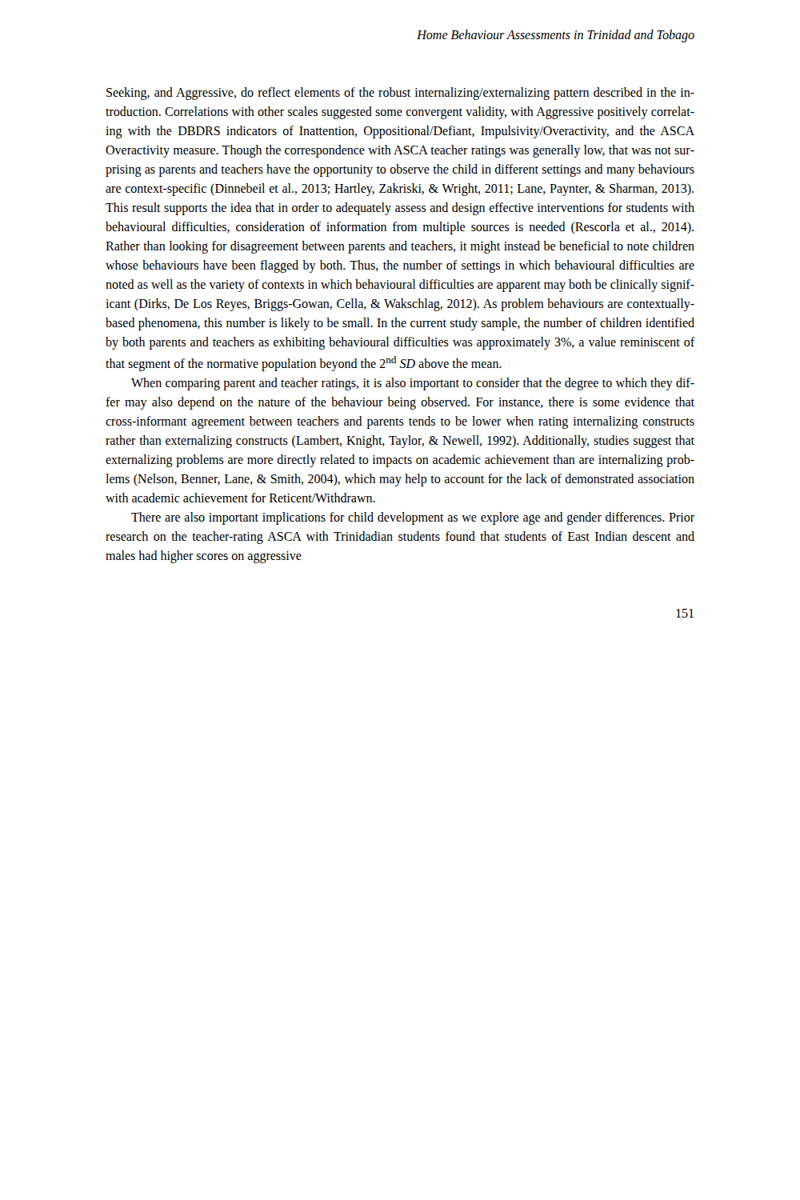Home Behaviour Assessments in Trinidad and Tobago
Seeking, and Aggressive, do reflect elements of the robust internalizing/externalizing pattern described in the introduction. Correlations with other scales suggested some convergent validity, with Aggressive positively correlating with the DBDRS indicators of Inattention, Oppositional/Defiant, Impulsivity/Overactivity, and the ASCA Overactivity measure. Though the correspondence with ASCA teacher ratings was generally low, that was not surprising as parents and teachers have the opportunity to observe the child in different settings and many behaviours are context-specific (Dinnebeil et al., 2013; Hartley, Zakriski, & Wright, 2011; Lane, Paynter, & Sharman, 2013). This result supports the idea that in order to adequately assess and design effective interventions for students with behavioural difficulties, consideration of information from multiple sources is needed (Rescorla et al., 2014). Rather than looking for disagreement between parents and teachers, it might instead be beneficial to note children whose behaviours have been flagged by both. Thus, the number of settings in which behavioural difficulties are noted as well as the variety of contexts in which behavioural difficulties are apparent may both be clinically significant (Dirks, De Los Reyes, Briggs-Gowan, Cella, & Wakschlag, 2012). As problem behaviours are contextually-based phenomena, this number is likely to be small. In the current study sample, the number of children identified by both parents and teachers as exhibiting behavioural difficulties was approximately 3%, a value reminiscent of that segment of the normative population beyond the 2nd SD above the mean.
When comparing parent and teacher ratings, it is also important to consider that the degree to which they differ may also depend on the nature of the behaviour being observed. For instance, there is some evidence that cross-informant agreement between teachers and parents tends to be lower when rating internalizing constructs rather than externalizing constructs (Lambert, Knight, Taylor, & Newell, 1992). Additionally, studies suggest that externalizing problems are more directly related to impacts on academic achievement than are internalizing problems (Nelson, Benner, Lane, & Smith, 2004), which may help to account for the lack of demonstrated association with academic achievement for Reticent/Withdrawn.
There are also important implications for child development as we explore age and gender differences. Prior research on the teacher-rating ASCA with Trinidadian students found that students of East Indian descent and males had higher scores on aggressive
151